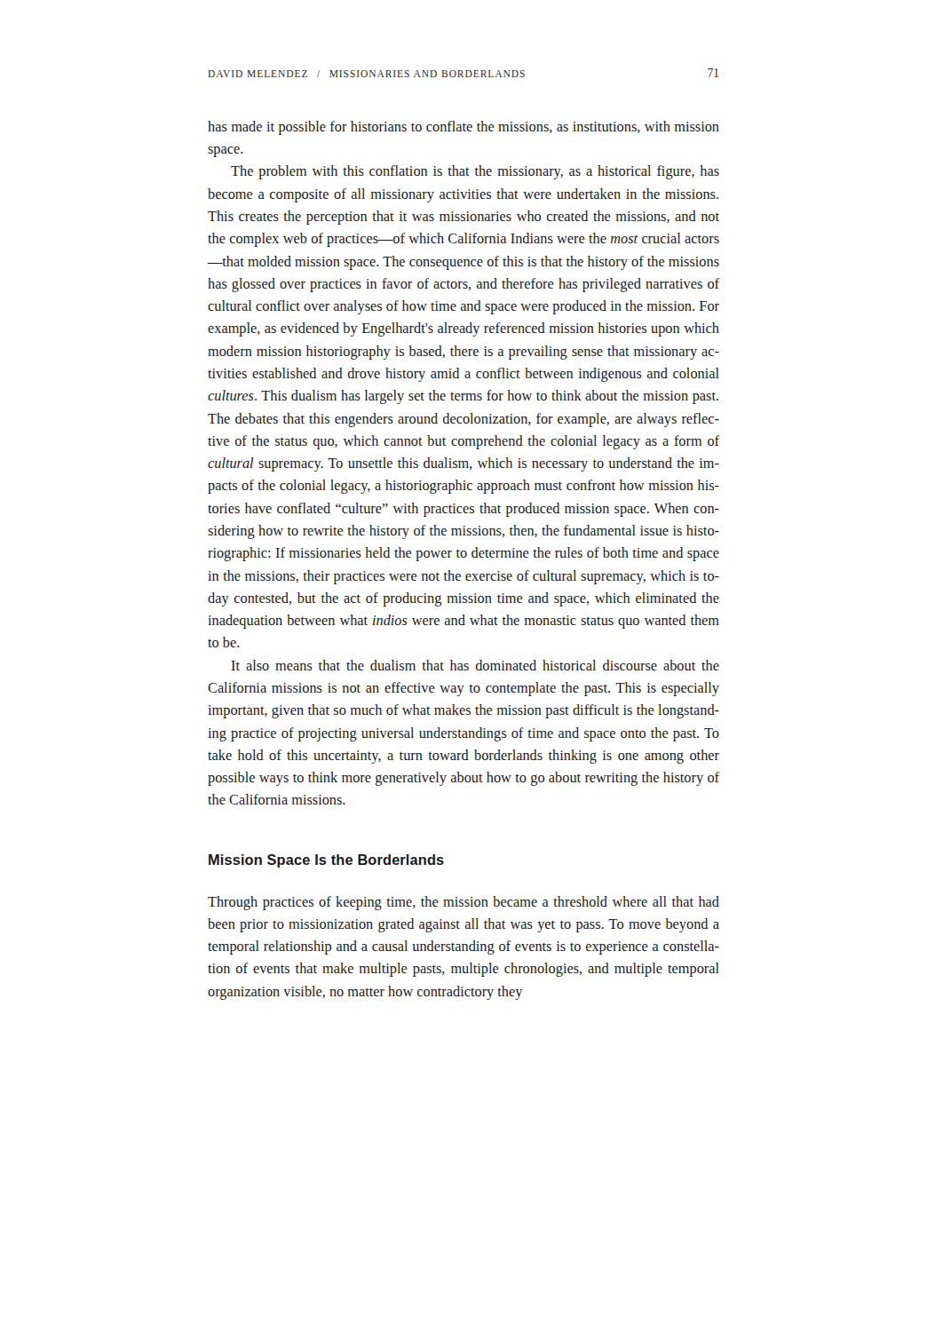David Melendez / Missionaries and Borderlands 71
has made it possible for historians to conflate the missions, as institutions, with mission space.
The problem with this conflation is that the missionary, as a historical figure, has become a composite of all missionary activities that were undertaken in the missions. This creates the perception that it was missionaries who created the missions, and not the complex web of practices—of which California Indians were the most crucial actors—that molded mission space. The consequence of this is that the history of the missions has glossed over practices in favor of actors, and therefore has privileged narratives of cultural conflict over analyses of how time and space were produced in the mission. For example, as evidenced by Engelhardt's already referenced mission histories upon which modern mission historiography is based, there is a prevailing sense that missionary activities established and drove history amid a conflict between indigenous and colonial cultures. This dualism has largely set the terms for how to think about the mission past. The debates that this engenders around decolonization, for example, are always reflective of the status quo, which cannot but comprehend the colonial legacy as a form of cultural supremacy. To unsettle this dualism, which is necessary to understand the impacts of the colonial legacy, a historiographic approach must confront how mission histories have conflated “culture” with practices that produced mission space. When considering how to rewrite the history of the missions, then, the fundamental issue is historiographic: If missionaries held the power to determine the rules of both time and space in the missions, their practices were not the exercise of cultural supremacy, which is today contested, but the act of producing mission time and space, which eliminated the inadequation between what indios were and what the monastic status quo wanted them to be.
It also means that the dualism that has dominated historical discourse about the California missions is not an effective way to contemplate the past. This is especially important, given that so much of what makes the mission past difficult is the longstanding practice of projecting universal understandings of time and space onto the past. To take hold of this uncertainty, a turn toward borderlands thinking is one among other possible ways to think more generatively about how to go about rewriting the history of the California missions.
Mission Space Is the Borderlands
Through practices of keeping time, the mission became a threshold where all that had been prior to missionization grated against all that was yet to pass. To move beyond a temporal relationship and a causal understanding of events is to experience a constellation of events that make multiple pasts, multiple chronologies, and multiple temporal organization visible, no matter how contradictory they